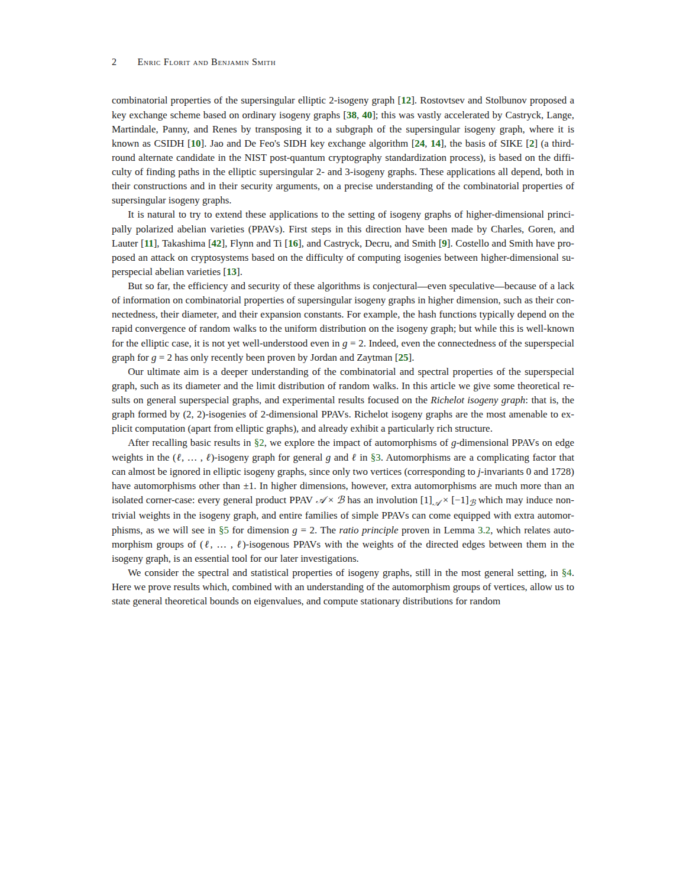2 Enric Florit and Benjamin Smith
combinatorial properties of the supersingular elliptic 2-isogeny graph [12]. Rostovtsev and Stolbunov proposed a key exchange scheme based on ordinary isogeny graphs [38, 40]; this was vastly accelerated by Castryck, Lange, Martindale, Panny, and Renes by transposing it to a subgraph of the supersingular isogeny graph, where it is known as CSIDH [10]. Jao and De Feo's SIDH key exchange algorithm [24, 14], the basis of SIKE [2] (a third-round alternate candidate in the NIST post-quantum cryptography standardization process), is based on the difficulty of finding paths in the elliptic supersingular 2- and 3-isogeny graphs. These applications all depend, both in their constructions and in their security arguments, on a precise understanding of the combinatorial properties of supersingular isogeny graphs.
It is natural to try to extend these applications to the setting of isogeny graphs of higher-dimensional principally polarized abelian varieties (PPAVs). First steps in this direction have been made by Charles, Goren, and Lauter [11], Takashima [42], Flynn and Ti [16], and Castryck, Decru, and Smith [9]. Costello and Smith have proposed an attack on cryptosystems based on the difficulty of computing isogenies between higher-dimensional superspecial abelian varieties [13].
But so far, the efficiency and security of these algorithms is conjectural—even speculative—because of a lack of information on combinatorial properties of supersingular isogeny graphs in higher dimension, such as their connectedness, their diameter, and their expansion constants. For example, the hash functions typically depend on the rapid convergence of random walks to the uniform distribution on the isogeny graph; but while this is well-known for the elliptic case, it is not yet well-understood even in g = 2. Indeed, even the connectedness of the superspecial graph for g = 2 has only recently been proven by Jordan and Zaytman [25].
Our ultimate aim is a deeper understanding of the combinatorial and spectral properties of the superspecial graph, such as its diameter and the limit distribution of random walks. In this article we give some theoretical results on general superspecial graphs, and experimental results focused on the Richelot isogeny graph: that is, the graph formed by (2, 2)-isogenies of 2-dimensional PPAVs. Richelot isogeny graphs are the most amenable to explicit computation (apart from elliptic graphs), and already exhibit a particularly rich structure.
After recalling basic results in §2, we explore the impact of automorphisms of g-dimensional PPAVs on edge weights in the (ℓ, … , ℓ)-isogeny graph for general g and ℓ in §3. Automorphisms are a complicating factor that can almost be ignored in elliptic isogeny graphs, since only two vertices (corresponding to j-invariants 0 and 1728) have automorphisms other than ±1. In higher dimensions, however, extra automorphisms are much more than an isolated corner-case: every general product PPAV 𝒜 × ℬ has an involution [1]𝒜 × [−1]ℬ which may induce nontrivial weights in the isogeny graph, and entire families of simple PPAVs can come equipped with extra automorphisms, as we will see in §5 for dimension g = 2. The ratio principle proven in Lemma 3.2, which relates automorphism groups of (ℓ, … , ℓ)-isogenous PPAVs with the weights of the directed edges between them in the isogeny graph, is an essential tool for our later investigations.
We consider the spectral and statistical properties of isogeny graphs, still in the most general setting, in §4. Here we prove results which, combined with an understanding of the automorphism groups of vertices, allow us to state general theoretical bounds on eigenvalues, and compute stationary distributions for random